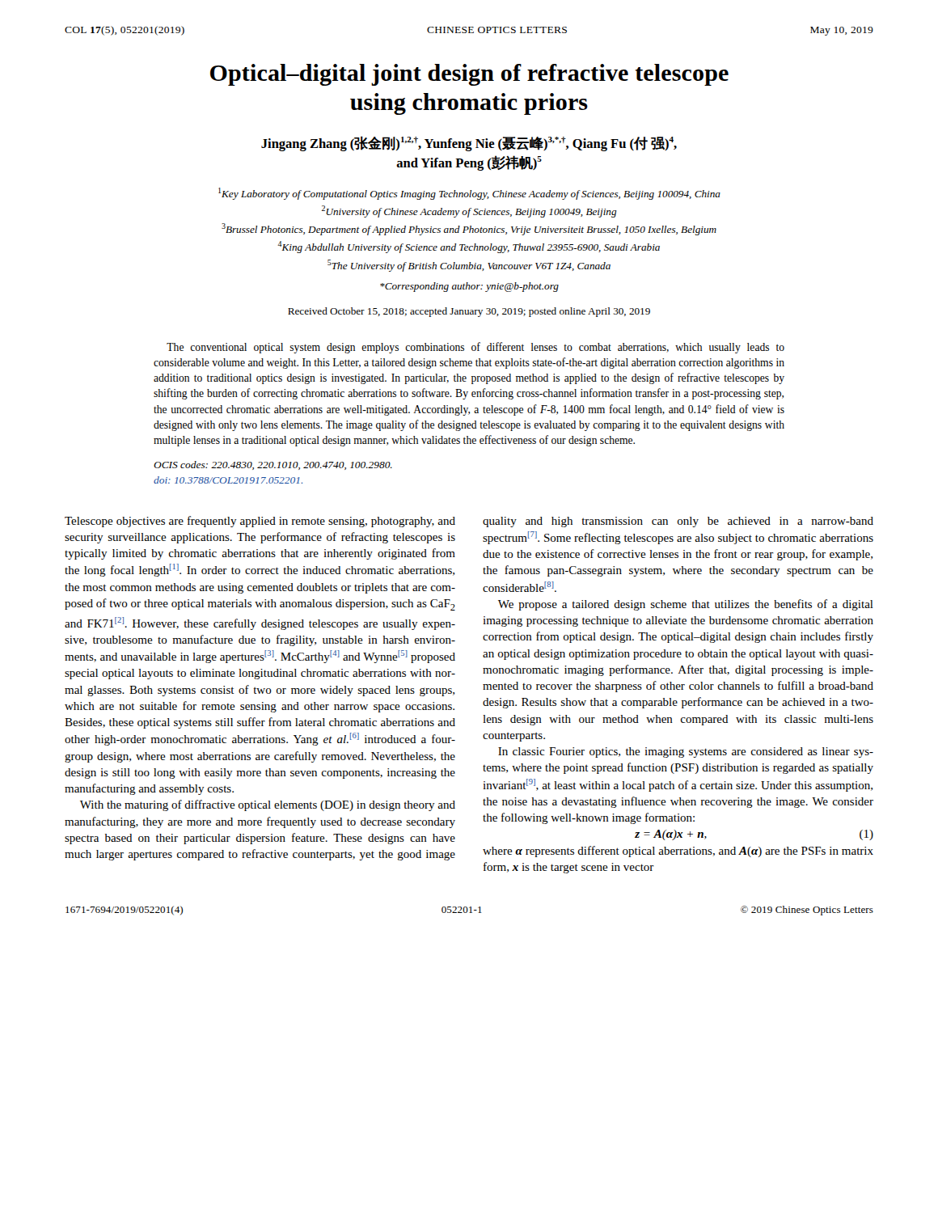COL 17(5), 052201(2019)
CHINESE OPTICS LETTERS
May 10, 2019
Optical–digital joint design of refractive telescope
using chromatic priors
Jingang Zhang (张金刚)1,2,†, Yunfeng Nie (聂云峰)3,*,†, Qiang Fu (付 强)4,
and Yifan Peng (彭祎帆)5
1Key Laboratory of Computational Optics Imaging Technology, Chinese Academy of Sciences, Beijing 100094, China
2University of Chinese Academy of Sciences, Beijing 100049, Beijing
3Brussel Photonics, Department of Applied Physics and Photonics, Vrije Universiteit Brussel, 1050 Ixelles, Belgium
4King Abdullah University of Science and Technology, Thuwal 23955-6900, Saudi Arabia
5The University of British Columbia, Vancouver V6T 1Z4, Canada
*Corresponding author: ynie@b-phot.org
Received October 15, 2018; accepted January 30, 2019; posted online April 30, 2019
The conventional optical system design employs combinations of different lenses to combat aberrations, which usually leads to considerable volume and weight. In this Letter, a tailored design scheme that exploits state-of-the-art digital aberration correction algorithms in addition to traditional optics design is investigated. In particular, the proposed method is applied to the design of refractive telescopes by shifting the burden of correcting chromatic aberrations to software. By enforcing cross-channel information transfer in a post-processing step, the uncorrected chromatic aberrations are well-mitigated. Accordingly, a telescope of F-8, 1400 mm focal length, and 0.14° field of view is designed with only two lens elements. The image quality of the designed telescope is evaluated by comparing it to the equivalent designs with multiple lenses in a traditional optical design manner, which validates the effectiveness of our design scheme.
OCIS codes: 220.4830, 220.1010, 200.4740, 100.2980.
doi: 10.3788/COL201917.052201.
Telescope objectives are frequently applied in remote sensing, photography, and security surveillance applications. The performance of refracting telescopes is typically limited by chromatic aberrations that are inherently originated from the long focal length[1]. In order to correct the induced chromatic aberrations, the most common methods are using cemented doublets or triplets that are composed of two or three optical materials with anomalous dispersion, such as CaF2 and FK71[2]. However, these carefully designed telescopes are usually expensive, troublesome to manufacture due to fragility, unstable in harsh environments, and unavailable in large apertures[3]. McCarthy[4] and Wynne[5] proposed special optical layouts to eliminate longitudinal chromatic aberrations with normal glasses. Both systems consist of two or more widely spaced lens groups, which are not suitable for remote sensing and other narrow space occasions. Besides, these optical systems still suffer from lateral chromatic aberrations and other high-order monochromatic aberrations. Yang et al.[6] introduced a four-group design, where most aberrations are carefully removed. Nevertheless, the design is still too long with easily more than seven components, increasing the manufacturing and assembly costs.
With the maturing of diffractive optical elements (DOE) in design theory and manufacturing, they are more and more frequently used to decrease secondary spectra based on their particular dispersion feature. These designs can have much larger apertures compared to refractive counterparts, yet the good image quality and high transmission can only be achieved in a narrow-band spectrum[7]. Some reflecting telescopes are also subject to chromatic aberrations due to the existence of corrective lenses in the front or rear group, for example, the famous pan-Cassegrain system, where the secondary spectrum can be considerable[8].
We propose a tailored design scheme that utilizes the benefits of a digital imaging processing technique to alleviate the burdensome chromatic aberration correction from optical design. The optical–digital design chain includes firstly an optical design optimization procedure to obtain the optical layout with quasi-monochromatic imaging performance. After that, digital processing is implemented to recover the sharpness of other color channels to fulfill a broad-band design. Results show that a comparable performance can be achieved in a two-lens design with our method when compared with its classic multi-lens counterparts.
In classic Fourier optics, the imaging systems are considered as linear systems, where the point spread function (PSF) distribution is regarded as spatially invariant[9], at least within a local patch of a certain size. Under this assumption, the noise has a devastating influence when recovering the image. We consider the following well-known image formation:
(1) z = A(α)x + n,
where α represents different optical aberrations, and A(α) are the PSFs in matrix form, x is the target scene in vector
1671-7694/2019/052201(4)
052201-1
© 2019 Chinese Optics Letters